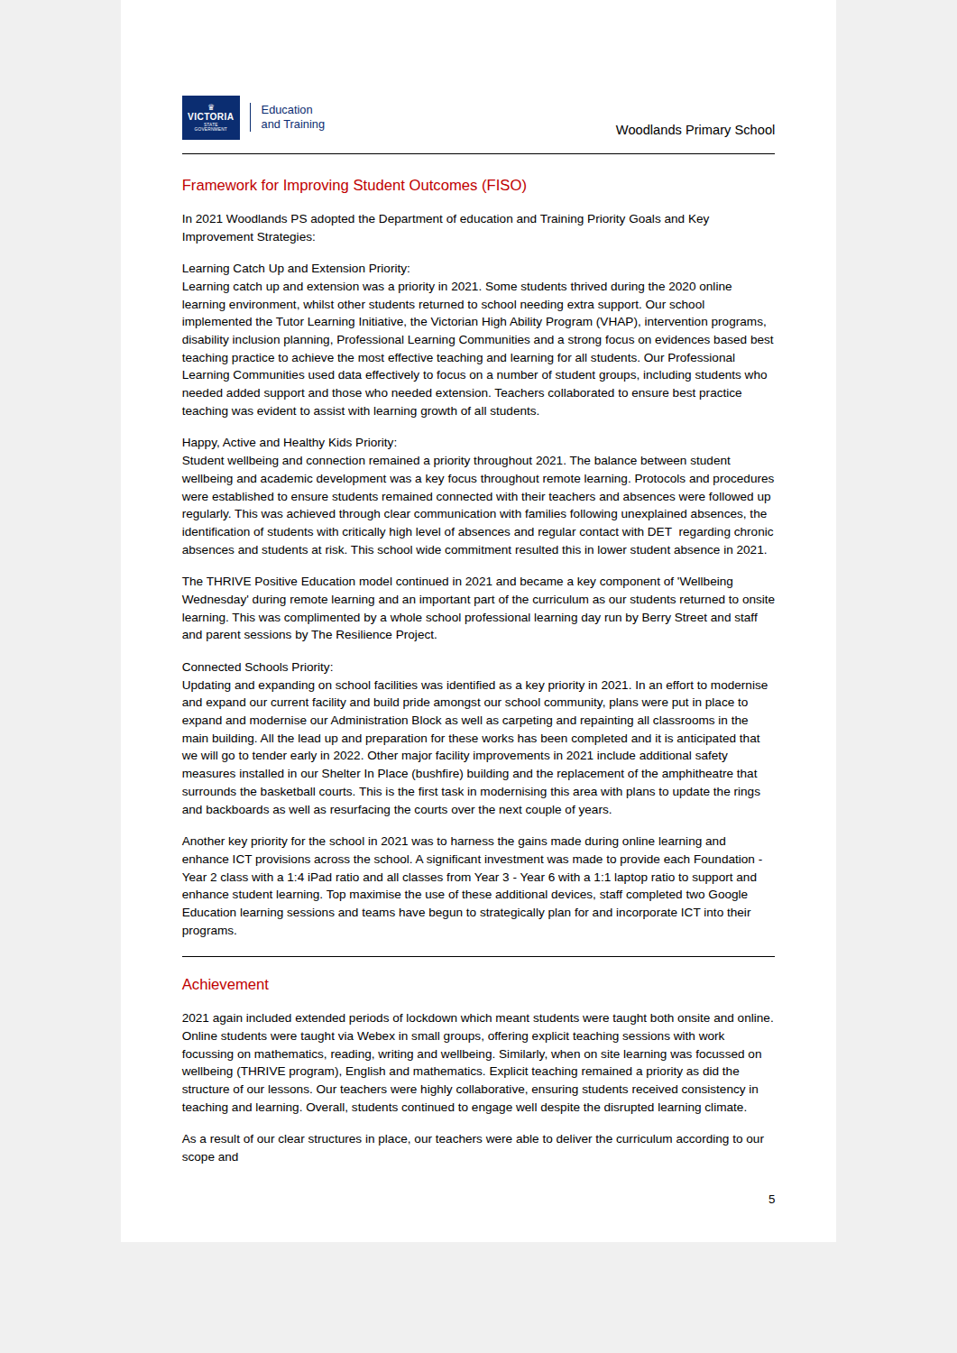♛ VICTORIA State
Government
Education
and Training
Woodlands Primary School
Framework for Improving Student Outcomes (FISO)
In 2021 Woodlands PS adopted the Department of education and Training Priority Goals and Key Improvement Strategies:
Learning Catch Up and Extension Priority:
Learning catch up and extension was a priority in 2021. Some students thrived during the 2020 online learning environment, whilst other students returned to school needing extra support. Our school implemented the Tutor Learning Initiative, the Victorian High Ability Program (VHAP), intervention programs, disability inclusion planning, Professional Learning Communities and a strong focus on evidences based best teaching practice to achieve the most effective teaching and learning for all students. Our Professional Learning Communities used data effectively to focus on a number of student groups, including students who needed added support and those who needed extension. Teachers collaborated to ensure best practice teaching was evident to assist with learning growth of all students.
Happy, Active and Healthy Kids Priority:
Student wellbeing and connection remained a priority throughout 2021. The balance between student wellbeing and academic development was a key focus throughout remote learning. Protocols and procedures were established to ensure students remained connected with their teachers and absences were followed up regularly. This was achieved through clear communication with families following unexplained absences, the identification of students with critically high level of absences and regular contact with DET regarding chronic absences and students at risk. This school wide commitment resulted this in lower student absence in 2021.
The THRIVE Positive Education model continued in 2021 and became a key component of 'Wellbeing Wednesday' during remote learning and an important part of the curriculum as our students returned to onsite learning. This was complimented by a whole school professional learning day run by Berry Street and staff and parent sessions by The Resilience Project.
Connected Schools Priority:
Updating and expanding on school facilities was identified as a key priority in 2021. In an effort to modernise and expand our current facility and build pride amongst our school community, plans were put in place to expand and modernise our Administration Block as well as carpeting and repainting all classrooms in the main building. All the lead up and preparation for these works has been completed and it is anticipated that we will go to tender early in 2022. Other major facility improvements in 2021 include additional safety measures installed in our Shelter In Place (bushfire) building and the replacement of the amphitheatre that surrounds the basketball courts. This is the first task in modernising this area with plans to update the rings and backboards as well as resurfacing the courts over the next couple of years.
Another key priority for the school in 2021 was to harness the gains made during online learning and enhance ICT provisions across the school. A significant investment was made to provide each Foundation - Year 2 class with a 1:4 iPad ratio and all classes from Year 3 - Year 6 with a 1:1 laptop ratio to support and enhance student learning. Top maximise the use of these additional devices, staff completed two Google Education learning sessions and teams have begun to strategically plan for and incorporate ICT into their programs.
Achievement
2021 again included extended periods of lockdown which meant students were taught both onsite and online. Online students were taught via Webex in small groups, offering explicit teaching sessions with work focussing on mathematics, reading, writing and wellbeing. Similarly, when on site learning was focussed on wellbeing (THRIVE program), English and mathematics. Explicit teaching remained a priority as did the structure of our lessons. Our teachers were highly collaborative, ensuring students received consistency in teaching and learning. Overall, students continued to engage well despite the disrupted learning climate.
As a result of our clear structures in place, our teachers were able to deliver the curriculum according to our scope and
5